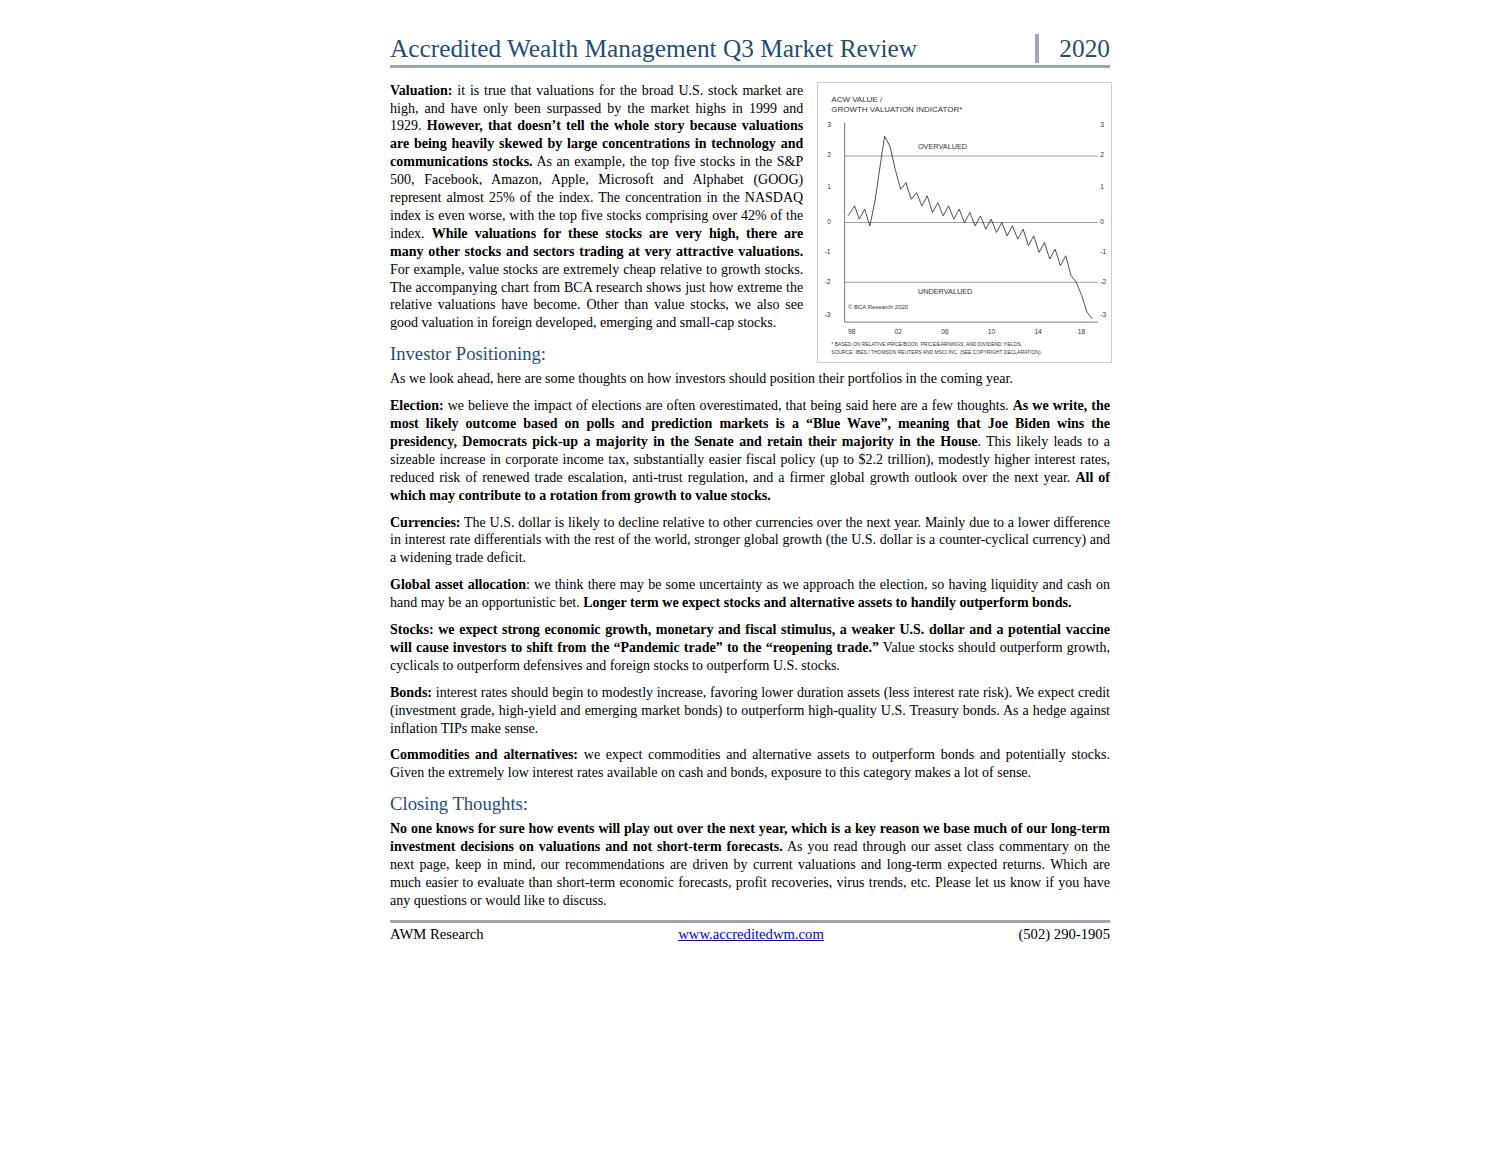Accredited Wealth Management Q3 Market Review
2020
Valuation: it is true that valuations for the broad U.S. stock market are high, and have only been surpassed by the market highs in 1999 and 1929. However, that doesn’t tell the whole story because valuations are being heavily skewed by large concentrations in technology and communications stocks. As an example, the top five stocks in the S&P 500, Facebook, Amazon, Apple, Microsoft and Alphabet (GOOG) represent almost 25% of the index. The concentration in the NASDAQ index is even worse, with the top five stocks comprising over 42% of the index. While valuations for these stocks are very high, there are many other stocks and sectors trading at very attractive valuations. For example, value stocks are extremely cheap relative to growth stocks. The accompanying chart from BCA research shows just how extreme the relative valuations have become. Other than value stocks, we also see good valuation in foreign developed, emerging and small-cap stocks.
Investor Positioning:
As we look ahead, here are some thoughts on how investors should position their portfolios in the coming year.
Election: we believe the impact of elections are often overestimated, that being said here are a few thoughts. As we write, the most likely outcome based on polls and prediction markets is a “Blue Wave”, meaning that Joe Biden wins the presidency, Democrats pick-up a majority in the Senate and retain their majority in the House. This likely leads to a sizeable increase in corporate income tax, substantially easier fiscal policy (up to $2.2 trillion), modestly higher interest rates, reduced risk of renewed trade escalation, anti-trust regulation, and a firmer global growth outlook over the next year. All of which may contribute to a rotation from growth to value stocks.
Currencies: The U.S. dollar is likely to decline relative to other currencies over the next year. Mainly due to a lower difference in interest rate differentials with the rest of the world, stronger global growth (the U.S. dollar is a counter-cyclical currency) and a widening trade deficit.
Global asset allocation: we think there may be some uncertainty as we approach the election, so having liquidity and cash on hand may be an opportunistic bet. Longer term we expect stocks and alternative assets to handily outperform bonds.
Stocks: we expect strong economic growth, monetary and fiscal stimulus, a weaker U.S. dollar and a potential vaccine will cause investors to shift from the “Pandemic trade” to the “reopening trade.” Value stocks should outperform growth, cyclicals to outperform defensives and foreign stocks to outperform U.S. stocks.
Bonds: interest rates should begin to modestly increase, favoring lower duration assets (less interest rate risk). We expect credit (investment grade, high-yield and emerging market bonds) to outperform high-quality U.S. Treasury bonds. As a hedge against inflation TIPs make sense.
Commodities and alternatives: we expect commodities and alternative assets to outperform bonds and potentially stocks. Given the extremely low interest rates available on cash and bonds, exposure to this category makes a lot of sense.
Closing Thoughts:
No one knows for sure how events will play out over the next year, which is a key reason we base much of our long-term investment decisions on valuations and not short-term forecasts. As you read through our asset class commentary on the next page, keep in mind, our recommendations are driven by current valuations and long-term expected returns. Which are much easier to evaluate than short-term economic forecasts, profit recoveries, virus trends, etc. Please let us know if you have any questions or would like to discuss.
AWM Research
www.accreditedwm.com
(502) 290-1905